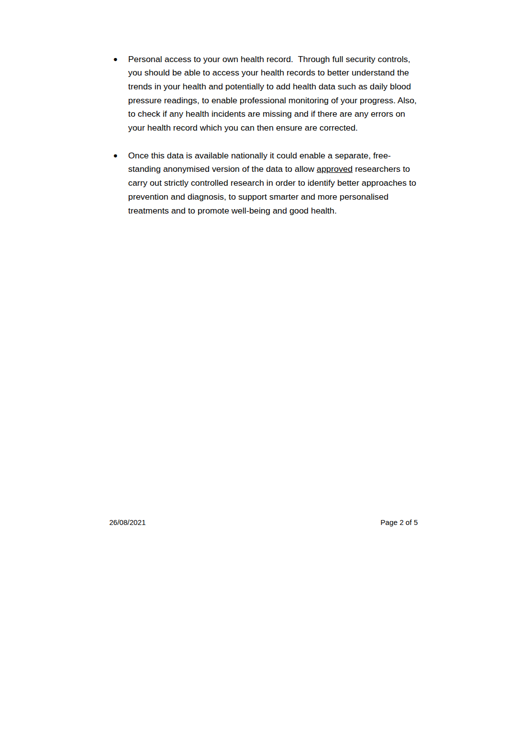Personal access to your own health record. Through full security controls, you should be able to access your health records to better understand the trends in your health and potentially to add health data such as daily blood pressure readings, to enable professional monitoring of your progress. Also, to check if any health incidents are missing and if there are any errors on your health record which you can then ensure are corrected.
Once this data is available nationally it could enable a separate, free-standing anonymised version of the data to allow approved researchers to carry out strictly controlled research in order to identify better approaches to prevention and diagnosis, to support smarter and more personalised treatments and to promote well-being and good health.
26/08/2021 Page 2 of 5